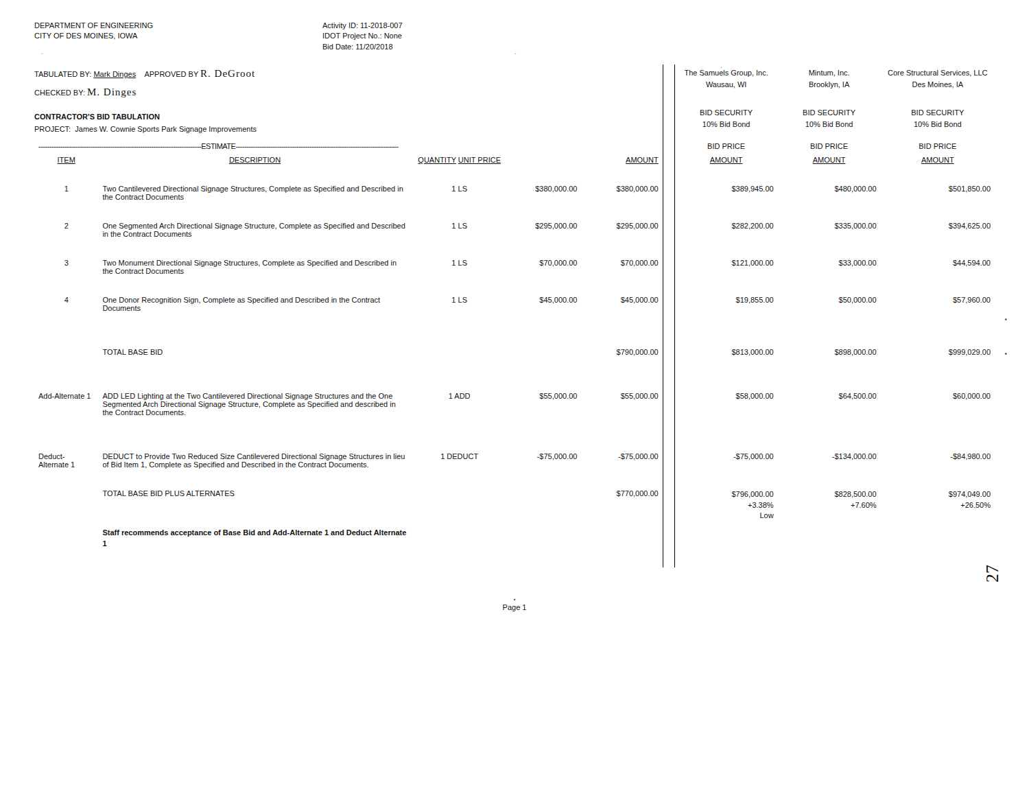. . . • •
DEPARTMENT OF ENGINEERING
CITY OF DES MOINES, IOWA
Activity ID: 11-2018-007
IDOT Project No.: None
Bid Date: 11/20/2018
| TABULATED BY: Mark Dinges APPROVED BY R. DeGroot CHECKED BY: M. Dinges | | The Samuels Group, Inc. Wausau, WI | Mintum, Inc. Brooklyn, IA | Core Structural Services, LLC Des Moines, IA |
| CONTRACTOR'S BID TABULATION PROJECT: James W. Cownie Sports Park Signage Improvements | | BID SECURITY 10% Bid Bond | BID SECURITY 10% Bid Bond | BID SECURITY 10% Bid Bond |
| ---------------------------------------------------------------------------ESTIMATE--------------------------------------------------------------------------- | | BID PRICE | BID PRICE | BID PRICE |
| ITEM | DESCRIPTION | QUANTITY UNIT PRICE | | AMOUNT | | AMOUNT | AMOUNT | AMOUNT |
| 1 | Two Cantilevered Directional Signage Structures, Complete as Specified and Described in the Contract Documents | 1 LS | $380,000.00 | $380,000.00 | | $389,945.00 | $480,000.00 | $501,850.00 |
| 2 | One Segmented Arch Directional Signage Structure, Complete as Specified and Described in the Contract Documents | 1 LS | $295,000.00 | $295,000.00 | | $282,200.00 | $335,000.00 | $394,625.00 |
| 3 | Two Monument Directional Signage Structures, Complete as Specified and Described in the Contract Documents | 1 LS | $70,000.00 | $70,000.00 | | $121,000.00 | $33,000.00 | $44,594.00 |
| 4 | One Donor Recognition Sign, Complete as Specified and Described in the Contract Documents | 1 LS | $45,000.00 | $45,000.00 | | $19,855.00 | $50,000.00 | $57,960.00 |
| | TOTAL BASE BID | | | $790,000.00 | | $813,000.00 | $898,000.00 | $999,029.00 |
| Add-Alternate 1 | ADD LED Lighting at the Two Cantilevered Directional Signage Structures and the One Segmented Arch Directional Signage Structure, Complete as Specified and described in the Contract Documents. | 1 ADD | $55,000.00 | $55,000.00 | | $58,000.00 | $64,500.00 | $60,000.00 |
| Deduct- Alternate 1 | DEDUCT to Provide Two Reduced Size Cantilevered Directional Signage Structures in lieu of Bid Item 1, Complete as Specified and Described in the Contract Documents. | 1 DEDUCT | -$75,000.00 | -$75,000.00 | | -$75,000.00 | -$134,000.00 | -$84,980.00 |
| | TOTAL BASE BID PLUS ALTERNATES | | | $770,000.00 | | $796,000.00 +3.38% Low | $828,500.00 +7.60% | $974,049.00 +26.50% |
| | Staff recommends acceptance of Base Bid and Add-Alternate 1 and Deduct Alternate 1 | | | | | | | |
•
Page 1
27